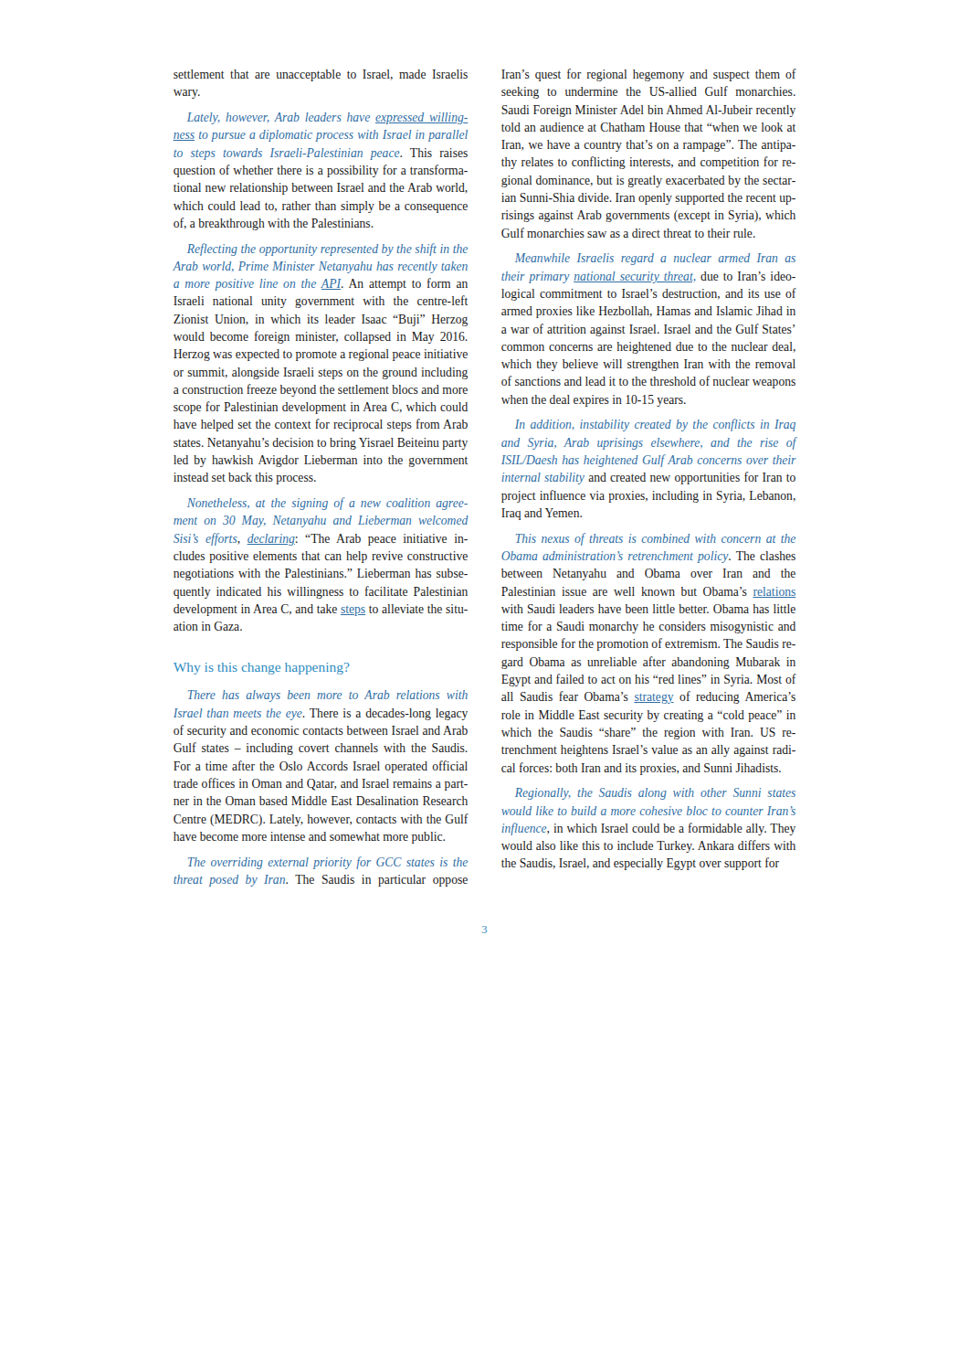settlement that are unacceptable to Israel, made Israelis wary.
Lately, however, Arab leaders have expressed willingness to pursue a diplomatic process with Israel in parallel to steps towards Israeli-Palestinian peace. This raises question of whether there is a possibility for a transformational new relationship between Israel and the Arab world, which could lead to, rather than simply be a consequence of, a breakthrough with the Palestinians.
Reflecting the opportunity represented by the shift in the Arab world, Prime Minister Netanyahu has recently taken a more positive line on the API. An attempt to form an Israeli national unity government with the centre-left Zionist Union, in which its leader Isaac “Buji” Herzog would become foreign minister, collapsed in May 2016. Herzog was expected to promote a regional peace initiative or summit, alongside Israeli steps on the ground including a construction freeze beyond the settlement blocs and more scope for Palestinian development in Area C, which could have helped set the context for reciprocal steps from Arab states. Netanyahu’s decision to bring Yisrael Beiteinu party led by hawkish Avigdor Lieberman into the government instead set back this process.
Nonetheless, at the signing of a new coalition agreement on 30 May, Netanyahu and Lieberman welcomed Sisi’s efforts, declaring: “The Arab peace initiative includes positive elements that can help revive constructive negotiations with the Palestinians.” Lieberman has subsequently indicated his willingness to facilitate Palestinian development in Area C, and take steps to alleviate the situation in Gaza.
Why is this change happening?
There has always been more to Arab relations with Israel than meets the eye. There is a decades-long legacy of security and economic contacts between Israel and Arab Gulf states – including covert channels with the Saudis. For a time after the Oslo Accords Israel operated official trade offices in Oman and Qatar, and Israel remains a partner in the Oman based Middle East Desalination Research Centre (MEDRC). Lately, however, contacts with the Gulf have become more intense and somewhat more public.
The overriding external priority for GCC states is the threat posed by Iran. The Saudis in particular oppose Iran’s quest for regional hegemony and suspect them of seeking to undermine the US-allied Gulf monarchies. Saudi Foreign Minister Adel bin Ahmed Al-Jubeir recently told an audience at Chatham House that “when we look at Iran, we have a country that’s on a rampage”. The antipathy relates to conflicting interests, and competition for regional dominance, but is greatly exacerbated by the sectarian Sunni-Shia divide. Iran openly supported the recent uprisings against Arab governments (except in Syria), which Gulf monarchies saw as a direct threat to their rule.
Meanwhile Israelis regard a nuclear armed Iran as their primary national security threat, due to Iran’s ideological commitment to Israel’s destruction, and its use of armed proxies like Hezbollah, Hamas and Islamic Jihad in a war of attrition against Israel. Israel and the Gulf States’ common concerns are heightened due to the nuclear deal, which they believe will strengthen Iran with the removal of sanctions and lead it to the threshold of nuclear weapons when the deal expires in 10-15 years.
In addition, instability created by the conflicts in Iraq and Syria, Arab uprisings elsewhere, and the rise of ISIL/Daesh has heightened Gulf Arab concerns over their internal stability and created new opportunities for Iran to project influence via proxies, including in Syria, Lebanon, Iraq and Yemen.
This nexus of threats is combined with concern at the Obama administration’s retrenchment policy. The clashes between Netanyahu and Obama over Iran and the Palestinian issue are well known but Obama’s relations with Saudi leaders have been little better. Obama has little time for a Saudi monarchy he considers misogynistic and responsible for the promotion of extremism. The Saudis regard Obama as unreliable after abandoning Mubarak in Egypt and failed to act on his “red lines” in Syria. Most of all Saudis fear Obama’s strategy of reducing America’s role in Middle East security by creating a “cold peace” in which the Saudis “share” the region with Iran. US retrenchment heightens Israel’s value as an ally against radical forces: both Iran and its proxies, and Sunni Jihadists.
Regionally, the Saudis along with other Sunni states would like to build a more cohesive bloc to counter Iran’s influence, in which Israel could be a formidable ally. They would also like this to include Turkey. Ankara differs with the Saudis, Israel, and especially Egypt over support for
3